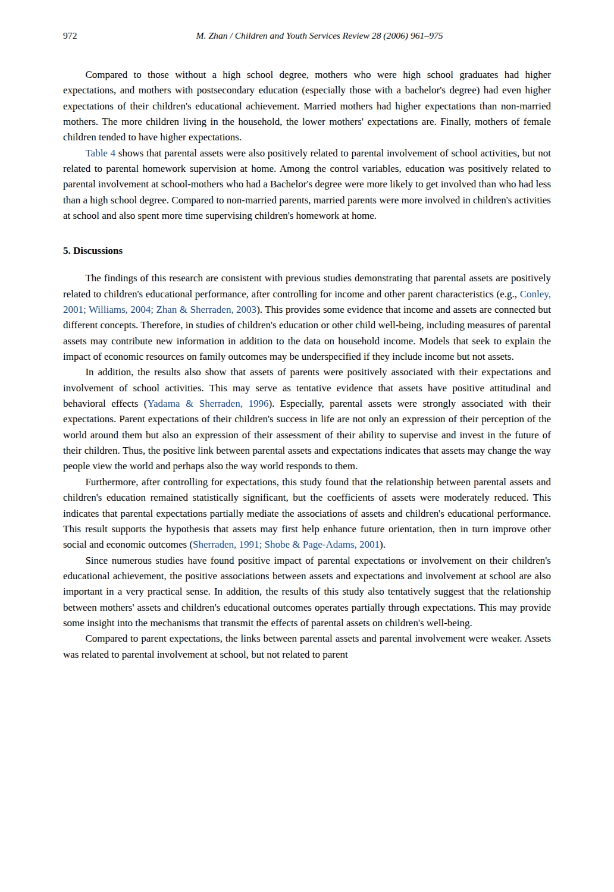972 M. Zhan / Children and Youth Services Review 28 (2006) 961–975
Compared to those without a high school degree, mothers who were high school graduates had higher expectations, and mothers with postsecondary education (especially those with a bachelor's degree) had even higher expectations of their children's educational achievement. Married mothers had higher expectations than non-married mothers. The more children living in the household, the lower mothers' expectations are. Finally, mothers of female children tended to have higher expectations.
Table 4 shows that parental assets were also positively related to parental involvement of school activities, but not related to parental homework supervision at home. Among the control variables, education was positively related to parental involvement at school-mothers who had a Bachelor's degree were more likely to get involved than who had less than a high school degree. Compared to non-married parents, married parents were more involved in children's activities at school and also spent more time supervising children's homework at home.
5. Discussions
The findings of this research are consistent with previous studies demonstrating that parental assets are positively related to children's educational performance, after controlling for income and other parent characteristics (e.g., Conley, 2001; Williams, 2004; Zhan & Sherraden, 2003). This provides some evidence that income and assets are connected but different concepts. Therefore, in studies of children's education or other child well-being, including measures of parental assets may contribute new information in addition to the data on household income. Models that seek to explain the impact of economic resources on family outcomes may be underspecified if they include income but not assets.
In addition, the results also show that assets of parents were positively associated with their expectations and involvement of school activities. This may serve as tentative evidence that assets have positive attitudinal and behavioral effects (Yadama & Sherraden, 1996). Especially, parental assets were strongly associated with their expectations. Parent expectations of their children's success in life are not only an expression of their perception of the world around them but also an expression of their assessment of their ability to supervise and invest in the future of their children. Thus, the positive link between parental assets and expectations indicates that assets may change the way people view the world and perhaps also the way world responds to them.
Furthermore, after controlling for expectations, this study found that the relationship between parental assets and children's education remained statistically significant, but the coefficients of assets were moderately reduced. This indicates that parental expectations partially mediate the associations of assets and children's educational performance. This result supports the hypothesis that assets may first help enhance future orientation, then in turn improve other social and economic outcomes (Sherraden, 1991; Shobe & Page-Adams, 2001).
Since numerous studies have found positive impact of parental expectations or involvement on their children's educational achievement, the positive associations between assets and expectations and involvement at school are also important in a very practical sense. In addition, the results of this study also tentatively suggest that the relationship between mothers' assets and children's educational outcomes operates partially through expectations. This may provide some insight into the mechanisms that transmit the effects of parental assets on children's well-being.
Compared to parent expectations, the links between parental assets and parental involvement were weaker. Assets was related to parental involvement at school, but not related to parent